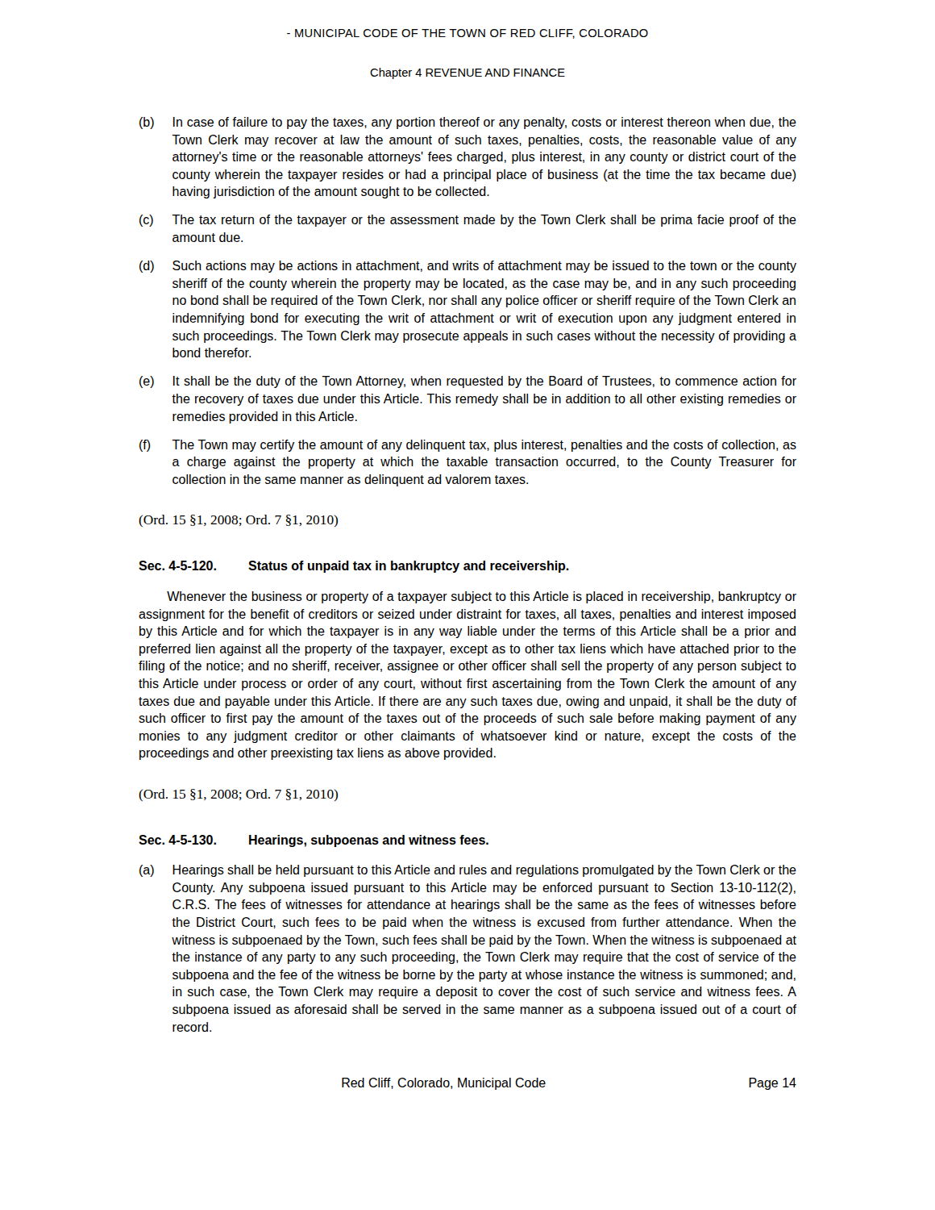- MUNICIPAL CODE OF THE TOWN OF RED CLIFF, COLORADO
Chapter 4 REVENUE AND FINANCE
(b) In case of failure to pay the taxes, any portion thereof or any penalty, costs or interest thereon when due, the Town Clerk may recover at law the amount of such taxes, penalties, costs, the reasonable value of any attorney's time or the reasonable attorneys' fees charged, plus interest, in any county or district court of the county wherein the taxpayer resides or had a principal place of business (at the time the tax became due) having jurisdiction of the amount sought to be collected.
(c) The tax return of the taxpayer or the assessment made by the Town Clerk shall be prima facie proof of the amount due.
(d) Such actions may be actions in attachment, and writs of attachment may be issued to the town or the county sheriff of the county wherein the property may be located, as the case may be, and in any such proceeding no bond shall be required of the Town Clerk, nor shall any police officer or sheriff require of the Town Clerk an indemnifying bond for executing the writ of attachment or writ of execution upon any judgment entered in such proceedings. The Town Clerk may prosecute appeals in such cases without the necessity of providing a bond therefor.
(e) It shall be the duty of the Town Attorney, when requested by the Board of Trustees, to commence action for the recovery of taxes due under this Article. This remedy shall be in addition to all other existing remedies or remedies provided in this Article.
(f) The Town may certify the amount of any delinquent tax, plus interest, penalties and the costs of collection, as a charge against the property at which the taxable transaction occurred, to the County Treasurer for collection in the same manner as delinquent ad valorem taxes.
(Ord. 15 §1, 2008; Ord. 7 §1, 2010)
Sec. 4-5-120. Status of unpaid tax in bankruptcy and receivership.
Whenever the business or property of a taxpayer subject to this Article is placed in receivership, bankruptcy or assignment for the benefit of creditors or seized under distraint for taxes, all taxes, penalties and interest imposed by this Article and for which the taxpayer is in any way liable under the terms of this Article shall be a prior and preferred lien against all the property of the taxpayer, except as to other tax liens which have attached prior to the filing of the notice; and no sheriff, receiver, assignee or other officer shall sell the property of any person subject to this Article under process or order of any court, without first ascertaining from the Town Clerk the amount of any taxes due and payable under this Article. If there are any such taxes due, owing and unpaid, it shall be the duty of such officer to first pay the amount of the taxes out of the proceeds of such sale before making payment of any monies to any judgment creditor or other claimants of whatsoever kind or nature, except the costs of the proceedings and other preexisting tax liens as above provided.
(Ord. 15 §1, 2008; Ord. 7 §1, 2010)
Sec. 4-5-130. Hearings, subpoenas and witness fees.
(a) Hearings shall be held pursuant to this Article and rules and regulations promulgated by the Town Clerk or the County. Any subpoena issued pursuant to this Article may be enforced pursuant to Section 13-10-112(2), C.R.S. The fees of witnesses for attendance at hearings shall be the same as the fees of witnesses before the District Court, such fees to be paid when the witness is excused from further attendance. When the witness is subpoenaed by the Town, such fees shall be paid by the Town. When the witness is subpoenaed at the instance of any party to any such proceeding, the Town Clerk may require that the cost of service of the subpoena and the fee of the witness be borne by the party at whose instance the witness is summoned; and, in such case, the Town Clerk may require a deposit to cover the cost of such service and witness fees. A subpoena issued as aforesaid shall be served in the same manner as a subpoena issued out of a court of record.
Red Cliff, Colorado, Municipal Code Page 14